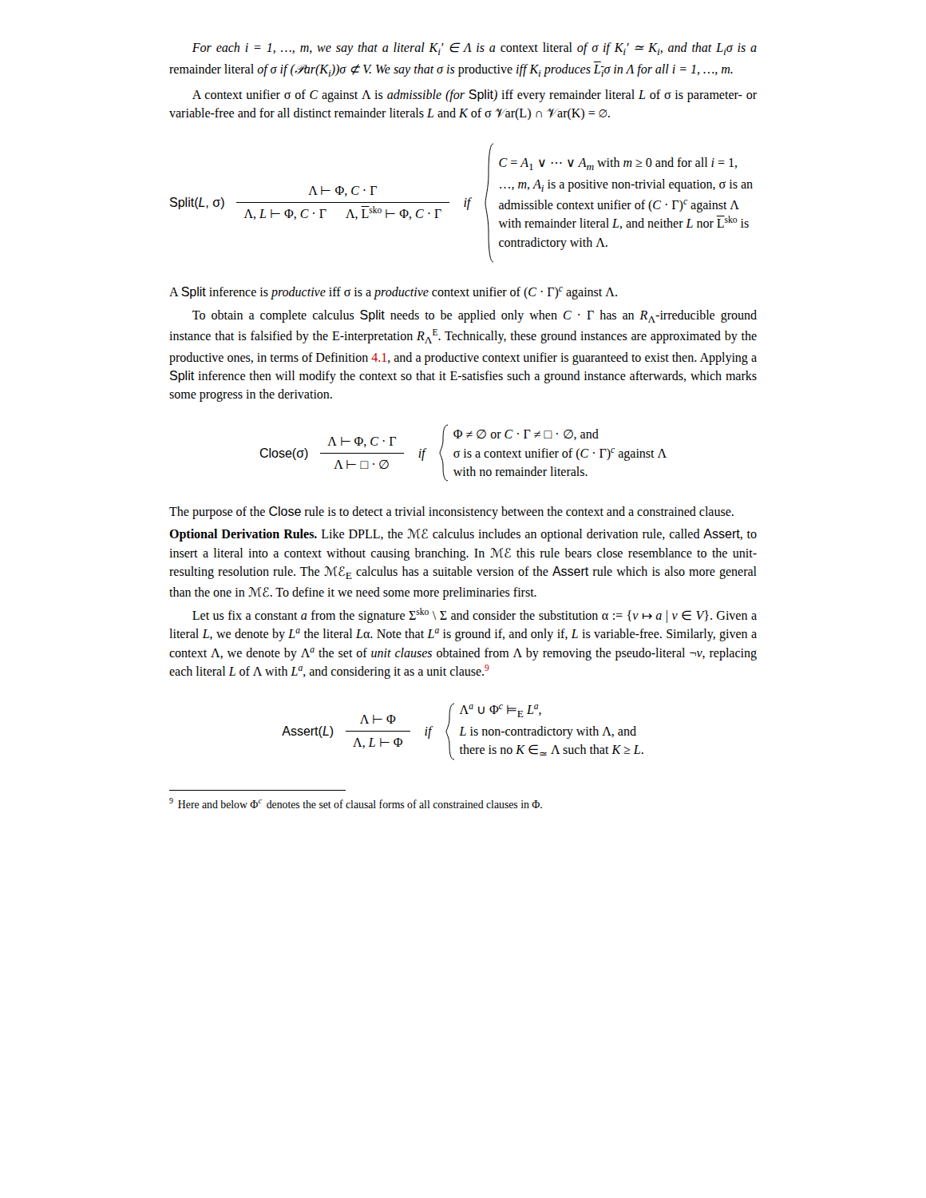For each i = 1, …, m, we say that a literal Ki′ ∈ Λ is a context literal of σ if Ki′ ≃ Ki, and that Liσ is a remainder literal of σ if (𝒫ar(Ki))σ ⊄ V. We say that σ is productive iff Ki produces Liσ in Λ for all i = 1, …, m.
A context unifier σ of C against Λ is admissible (for Split) iff every remainder literal L of σ is parameter- or variable-free and for all distinct remainder literals L and K of σ 𝒱ar(L) ∩ 𝒱ar(K) = ∅.
Split(L, σ) Λ ⊢ Φ, C · Γ Λ, L ⊢ Φ, C · Γ Λ, Lsko ⊢ Φ, C · Γ if
C = A1 ∨ ⋯ ∨ Am with m ≥ 0 and for all i = 1, …, m, Ai is a positive non-trivial equation, σ is an admissible context unifier of (C · Γ)c against Λ with remainder literal L, and neither L nor Lsko is contradictory with Λ.
A Split inference is productive iff σ is a productive context unifier of (C · Γ)c against Λ.
To obtain a complete calculus Split needs to be applied only when C · Γ has an RΛ-irreducible ground instance that is falsified by the E-interpretation RΛE. Technically, these ground instances are approximated by the productive ones, in terms of Definition 4.1, and a productive context unifier is guaranteed to exist then. Applying a Split inference then will modify the context so that it E-satisfies such a ground instance afterwards, which marks some progress in the derivation.
Close(σ) Λ ⊢ Φ, C · Γ Λ ⊢ □ · ∅ if
Φ ≠ ∅ or C · Γ ≠ □ · ∅, and
σ is a context unifier of (C · Γ)c against Λ
with no remainder literals.
The purpose of the Close rule is to detect a trivial inconsistency between the context and a constrained clause.
Optional Derivation Rules. Like DPLL, the ℳℰ calculus includes an optional derivation rule, called Assert, to insert a literal into a context without causing branching. In ℳℰ this rule bears close resemblance to the unit-resulting resolution rule. The ℳℰE calculus has a suitable version of the Assert rule which is also more general than the one in ℳℰ. To define it we need some more preliminaries first.
Let us fix a constant a from the signature Σsko \ Σ and consider the substitution α := {v ↦ a | v ∈ V}. Given a literal L, we denote by La the literal Lα. Note that La is ground if, and only if, L is variable-free. Similarly, given a context Λ, we denote by Λa the set of unit clauses obtained from Λ by removing the pseudo-literal ¬v, replacing each literal L of Λ with La, and considering it as a unit clause.9
Assert(L) Λ ⊢ Φ Λ, L ⊢ Φ if
Λa ∪ Φc ⊨E La,
L is non-contradictory with Λ, and
there is no K ∈≃ Λ such that K ≥ L.
9 Here and below Φc denotes the set of clausal forms of all constrained clauses in Φ.